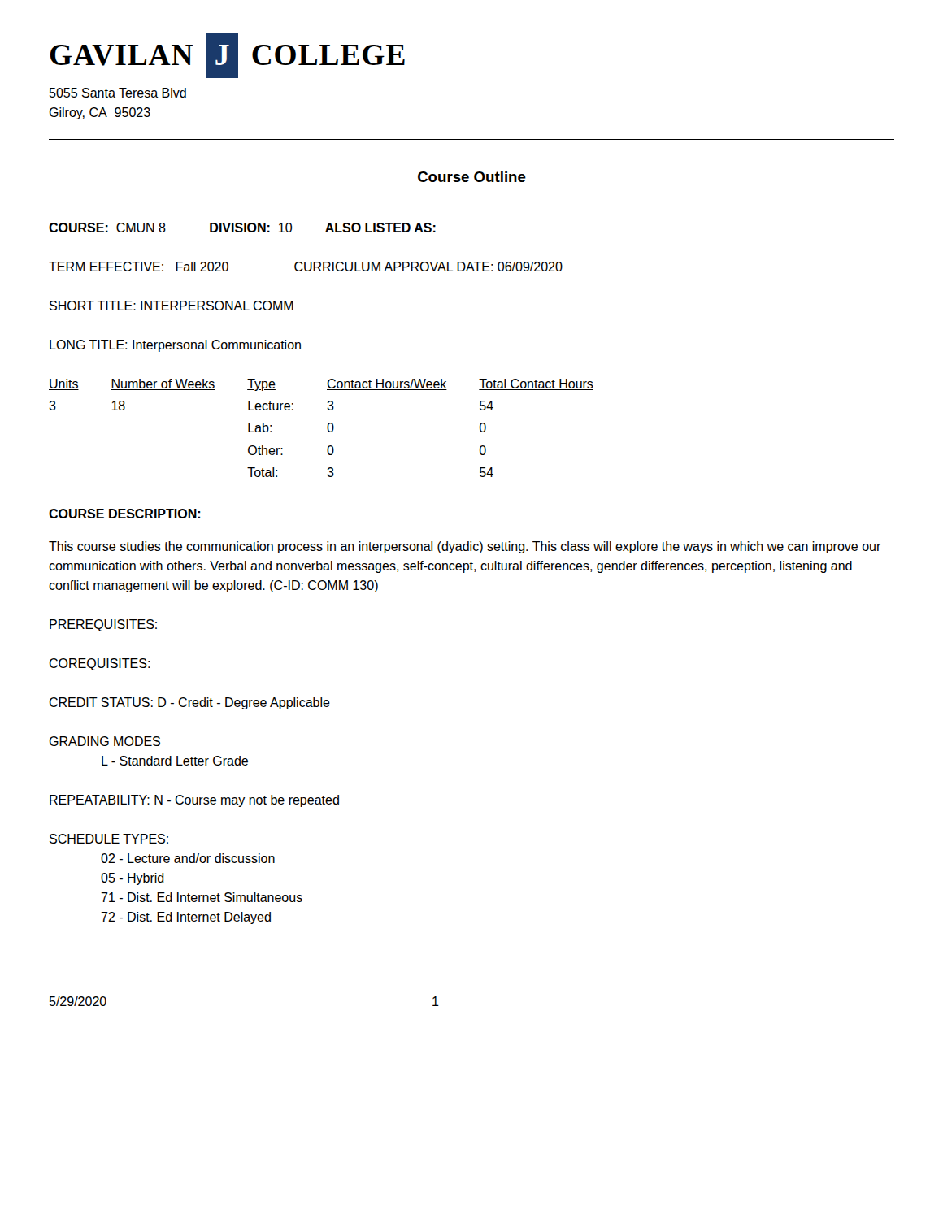GAVILAN J COLLEGE
5055 Santa Teresa Blvd
Gilroy, CA 95023
Course Outline
COURSE: CMUN 8 DIVISION: 10 ALSO LISTED AS:
TERM EFFECTIVE: Fall 2020 CURRICULUM APPROVAL DATE: 06/09/2020
SHORT TITLE: INTERPERSONAL COMM
LONG TITLE: Interpersonal Communication
| Units | Number of Weeks | Type | Contact Hours/Week | Total Contact Hours |
| --- | --- | --- | --- | --- |
| 3 | 18 | Lecture: | 3 | 54 |
| | | Lab: | 0 | 0 |
| | | Other: | 0 | 0 |
| | | Total: | 3 | 54 |
COURSE DESCRIPTION:
This course studies the communication process in an interpersonal (dyadic) setting. This class will explore the ways in which we can improve our communication with others. Verbal and nonverbal messages, self-concept, cultural differences, gender differences, perception, listening and conflict management will be explored. (C-ID: COMM 130)
PREREQUISITES:
COREQUISITES:
CREDIT STATUS: D - Credit - Degree Applicable
GRADING MODES
L - Standard Letter Grade
REPEATABILITY: N - Course may not be repeated
SCHEDULE TYPES:
02 - Lecture and/or discussion
05 - Hybrid
71 - Dist. Ed Internet Simultaneous
72 - Dist. Ed Internet Delayed
5/29/2020 1